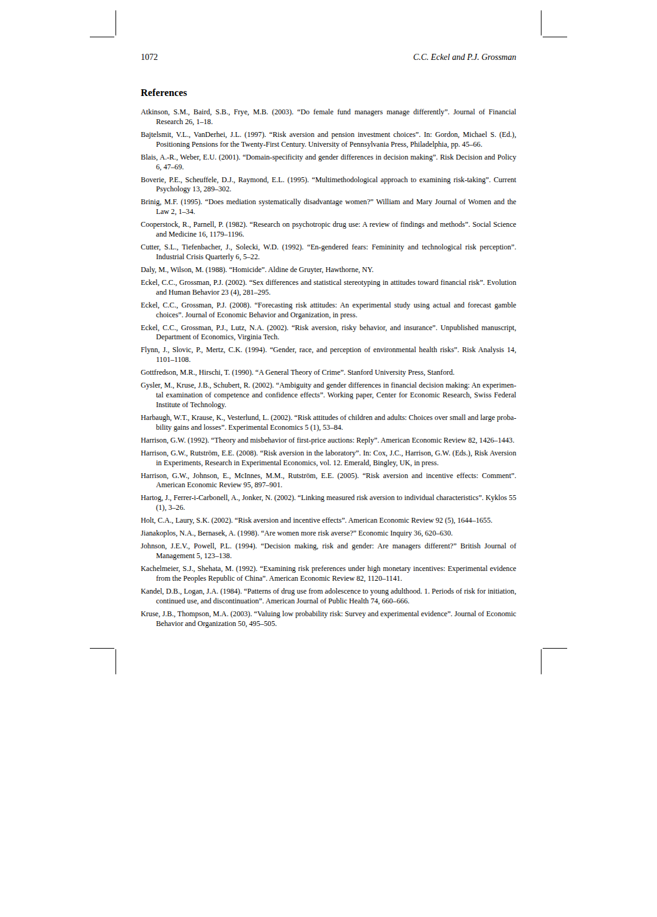1072 C.C. Eckel and P.J. Grossman
References
Atkinson, S.M., Baird, S.B., Frye, M.B. (2003). “Do female fund managers manage differently”. Journal of Financial Research 26, 1–18.
Bajtelsmit, V.L., VanDerhei, J.L. (1997). “Risk aversion and pension investment choices”. In: Gordon, Michael S. (Ed.), Positioning Pensions for the Twenty-First Century. University of Pennsylvania Press, Philadelphia, pp. 45–66.
Blais, A.-R., Weber, E.U. (2001). “Domain-specificity and gender differences in decision making”. Risk Decision and Policy 6, 47–69.
Boverie, P.E., Scheuffele, D.J., Raymond, E.L. (1995). “Multimethodological approach to examining risk-taking”. Current Psychology 13, 289–302.
Brinig, M.F. (1995). “Does mediation systematically disadvantage women?” William and Mary Journal of Women and the Law 2, 1–34.
Cooperstock, R., Parnell, P. (1982). “Research on psychotropic drug use: A review of findings and methods”. Social Science and Medicine 16, 1179–1196.
Cutter, S.L., Tiefenbacher, J., Solecki, W.D. (1992). “En-gendered fears: Femininity and technological risk perception”. Industrial Crisis Quarterly 6, 5–22.
Daly, M., Wilson, M. (1988). “Homicide”. Aldine de Gruyter, Hawthorne, NY.
Eckel, C.C., Grossman, P.J. (2002). “Sex differences and statistical stereotyping in attitudes toward financial risk”. Evolution and Human Behavior 23 (4), 281–295.
Eckel, C.C., Grossman, P.J. (2008). “Forecasting risk attitudes: An experimental study using actual and forecast gamble choices”. Journal of Economic Behavior and Organization, in press.
Eckel, C.C., Grossman, P.J., Lutz, N.A. (2002). “Risk aversion, risky behavior, and insurance”. Unpublished manuscript, Department of Economics, Virginia Tech.
Flynn, J., Slovic, P., Mertz, C.K. (1994). “Gender, race, and perception of environmental health risks”. Risk Analysis 14, 1101–1108.
Gottfredson, M.R., Hirschi, T. (1990). “A General Theory of Crime”. Stanford University Press, Stanford.
Gysler, M., Kruse, J.B., Schubert, R. (2002). “Ambiguity and gender differences in financial decision making: An experimental examination of competence and confidence effects”. Working paper, Center for Economic Research, Swiss Federal Institute of Technology.
Harbaugh, W.T., Krause, K., Vesterlund, L. (2002). “Risk attitudes of children and adults: Choices over small and large probability gains and losses”. Experimental Economics 5 (1), 53–84.
Harrison, G.W. (1992). “Theory and misbehavior of first-price auctions: Reply”. American Economic Review 82, 1426–1443.
Harrison, G.W., Rutström, E.E. (2008). “Risk aversion in the laboratory”. In: Cox, J.C., Harrison, G.W. (Eds.), Risk Aversion in Experiments, Research in Experimental Economics, vol. 12. Emerald, Bingley, UK, in press.
Harrison, G.W., Johnson, E., McInnes, M.M., Rutström, E.E. (2005). “Risk aversion and incentive effects: Comment”. American Economic Review 95, 897–901.
Hartog, J., Ferrer-i-Carbonell, A., Jonker, N. (2002). “Linking measured risk aversion to individual characteristics”. Kyklos 55 (1), 3–26.
Holt, C.A., Laury, S.K. (2002). “Risk aversion and incentive effects”. American Economic Review 92 (5), 1644–1655.
Jianakoplos, N.A., Bernasek, A. (1998). “Are women more risk averse?” Economic Inquiry 36, 620–630.
Johnson, J.E.V., Powell, P.L. (1994). “Decision making, risk and gender: Are managers different?” British Journal of Management 5, 123–138.
Kachelmeier, S.J., Shehata, M. (1992). “Examining risk preferences under high monetary incentives: Experimental evidence from the Peoples Republic of China”. American Economic Review 82, 1120–1141.
Kandel, D.B., Logan, J.A. (1984). “Patterns of drug use from adolescence to young adulthood. 1. Periods of risk for initiation, continued use, and discontinuation”. American Journal of Public Health 74, 660–666.
Kruse, J.B., Thompson, M.A. (2003). “Valuing low probability risk: Survey and experimental evidence”. Journal of Economic Behavior and Organization 50, 495–505.